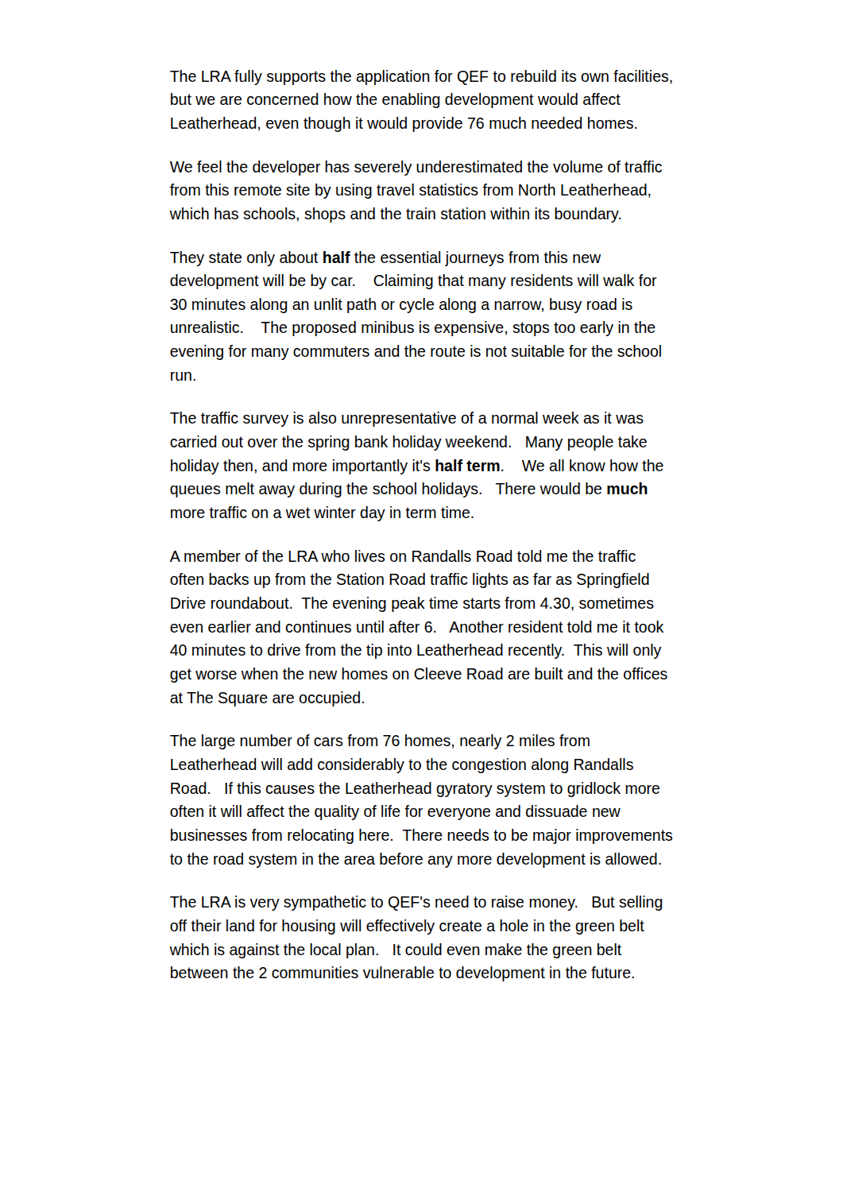The LRA fully supports the application for QEF to rebuild its own facilities, but we are concerned how the enabling development would affect Leatherhead, even though it would provide 76 much needed homes.
We feel the developer has severely underestimated the volume of traffic from this remote site by using travel statistics from North Leatherhead, which has schools, shops and the train station within its boundary.
They state only about half the essential journeys from this new development will be by car. Claiming that many residents will walk for 30 minutes along an unlit path or cycle along a narrow, busy road is unrealistic. The proposed minibus is expensive, stops too early in the evening for many commuters and the route is not suitable for the school run.
The traffic survey is also unrepresentative of a normal week as it was carried out over the spring bank holiday weekend. Many people take holiday then, and more importantly it's half term. We all know how the queues melt away during the school holidays. There would be much more traffic on a wet winter day in term time.
A member of the LRA who lives on Randalls Road told me the traffic often backs up from the Station Road traffic lights as far as Springfield Drive roundabout. The evening peak time starts from 4.30, sometimes even earlier and continues until after 6. Another resident told me it took 40 minutes to drive from the tip into Leatherhead recently. This will only get worse when the new homes on Cleeve Road are built and the offices at The Square are occupied.
The large number of cars from 76 homes, nearly 2 miles from Leatherhead will add considerably to the congestion along Randalls Road. If this causes the Leatherhead gyratory system to gridlock more often it will affect the quality of life for everyone and dissuade new businesses from relocating here. There needs to be major improvements to the road system in the area before any more development is allowed.
The LRA is very sympathetic to QEF's need to raise money. But selling off their land for housing will effectively create a hole in the green belt which is against the local plan. It could even make the green belt between the 2 communities vulnerable to development in the future.